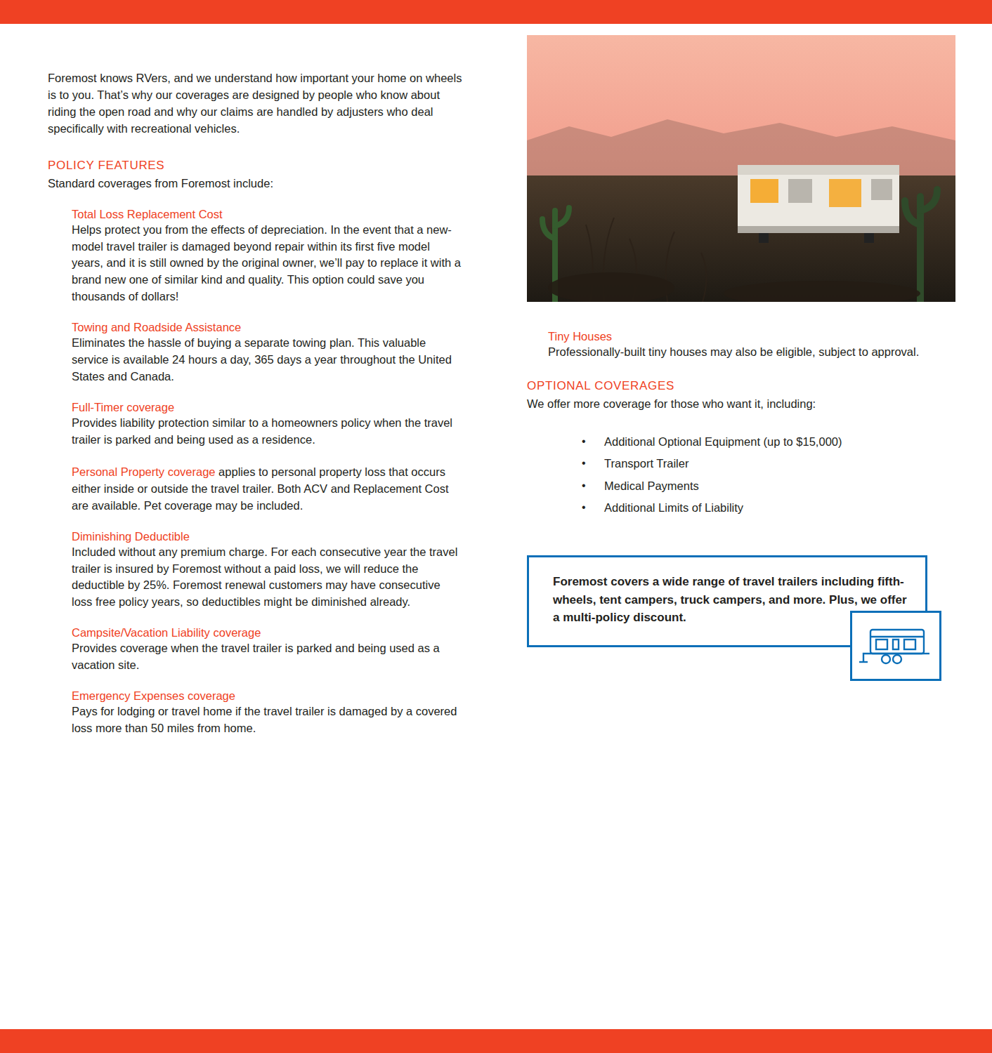Foremost knows RVers, and we understand how important your home on wheels is to you. That’s why our coverages are designed by people who know about riding the open road and why our claims are handled by adjusters who deal specifically with recreational vehicles.
POLICY FEATURES
Standard coverages from Foremost include:
Total Loss Replacement Cost
Helps protect you from the effects of depreciation. In the event that a new-model travel trailer is damaged beyond repair within its first five model years, and it is still owned by the original owner, we’ll pay to replace it with a brand new one of similar kind and quality. This option could save you thousands of dollars!
Towing and Roadside Assistance
Eliminates the hassle of buying a separate towing plan. This valuable service is available 24 hours a day, 365 days a year throughout the United States and Canada.
Full-Timer coverage
Provides liability protection similar to a homeowners policy when the travel trailer is parked and being used as a residence.
Personal Property coverage applies to personal property loss that occurs either inside or outside the travel trailer. Both ACV and Replacement Cost are available. Pet coverage may be included.
Diminishing Deductible
Included without any premium charge. For each consecutive year the travel trailer is insured by Foremost without a paid loss, we will reduce the deductible by 25%. Foremost renewal customers may have consecutive loss free policy years, so deductibles might be diminished already.
Campsite/Vacation Liability coverage
Provides coverage when the travel trailer is parked and being used as a vacation site.
Emergency Expenses coverage
Pays for lodging or travel home if the travel trailer is damaged by a covered loss more than 50 miles from home.
Tiny Houses
Professionally-built tiny houses may also be eligible, subject to approval.
OPTIONAL COVERAGES
We offer more coverage for those who want it, including:
Additional Optional Equipment (up to $15,000)
Transport Trailer
Medical Payments
Additional Limits of Liability
Foremost covers a wide range of travel trailers including fifth-wheels, tent campers, truck campers, and more. Plus, we offer a multi-policy discount.